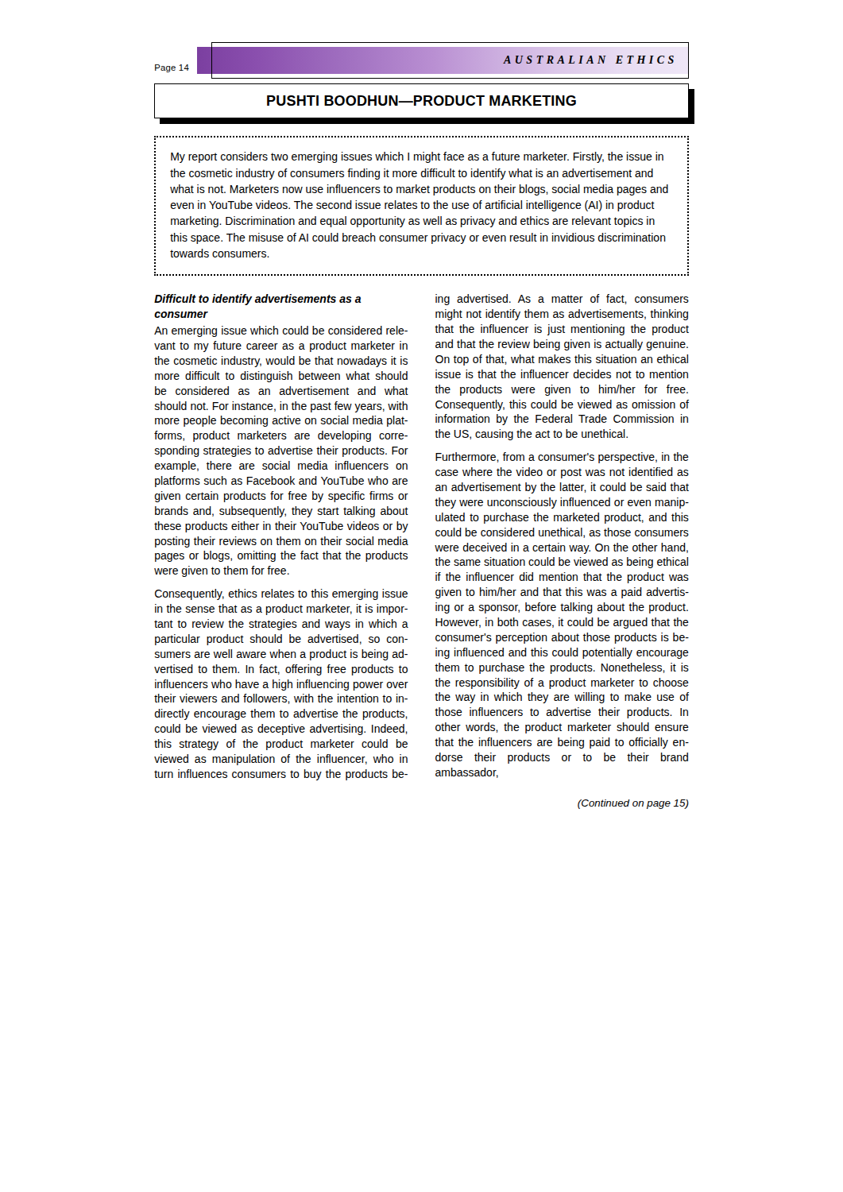Page 14
AUSTRALIAN ETHICS
PUSHTI BOODHUN—PRODUCT MARKETING
My report considers two emerging issues which I might face as a future marketer. Firstly, the issue in the cosmetic industry of consumers finding it more difficult to identify what is an advertisement and what is not. Marketers now use influencers to market products on their blogs, social media pages and even in YouTube videos. The second issue relates to the use of artificial intelligence (AI) in product marketing. Discrimination and equal opportunity as well as privacy and ethics are relevant topics in this space. The misuse of AI could breach consumer privacy or even result in invidious discrimination towards consumers.
Difficult to identify advertisements as a consumer
An emerging issue which could be considered relevant to my future career as a product marketer in the cosmetic industry, would be that nowadays it is more difficult to distinguish between what should be considered as an advertisement and what should not. For instance, in the past few years, with more people becoming active on social media platforms, product marketers are developing corresponding strategies to advertise their products. For example, there are social media influencers on platforms such as Facebook and YouTube who are given certain products for free by specific firms or brands and, subsequently, they start talking about these products either in their YouTube videos or by posting their reviews on them on their social media pages or blogs, omitting the fact that the products were given to them for free.
Consequently, ethics relates to this emerging issue in the sense that as a product marketer, it is important to review the strategies and ways in which a particular product should be advertised, so consumers are well aware when a product is being advertised to them. In fact, offering free products to influencers who have a high influencing power over their viewers and followers, with the intention to indirectly encourage them to advertise the products, could be viewed as deceptive advertising. Indeed, this strategy of the product marketer could be viewed as manipulation of the influencer, who in turn influences consumers to buy the products being advertised. As a matter of fact, consumers might not identify them as advertisements, thinking that the influencer is just mentioning the product and that the review being given is actually genuine. On top of that, what makes this situation an ethical issue is that the influencer decides not to mention the products were given to him/her for free. Consequently, this could be viewed as omission of information by the Federal Trade Commission in the US, causing the act to be unethical.
Furthermore, from a consumer's perspective, in the case where the video or post was not identified as an advertisement by the latter, it could be said that they were unconsciously influenced or even manipulated to purchase the marketed product, and this could be considered unethical, as those consumers were deceived in a certain way. On the other hand, the same situation could be viewed as being ethical if the influencer did mention that the product was given to him/her and that this was a paid advertising or a sponsor, before talking about the product. However, in both cases, it could be argued that the consumer's perception about those products is being influenced and this could potentially encourage them to purchase the products. Nonetheless, it is the responsibility of a product marketer to choose the way in which they are willing to make use of those influencers to advertise their products. In other words, the product marketer should ensure that the influencers are being paid to officially endorse their products or to be their brand ambassador,
(Continued on page 15)